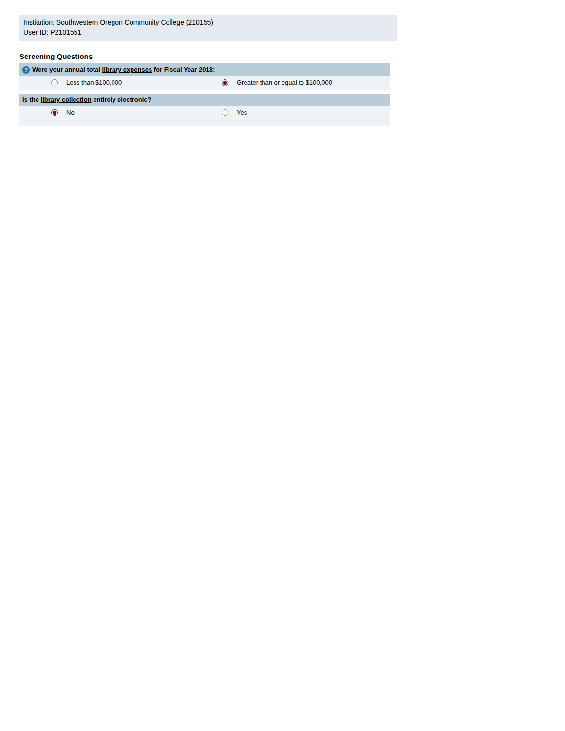Institution: Southwestern Oregon Community College (210155)
User ID: P2101551
Screening Questions
| ? Were your annual total library expenses for Fiscal Year 2018: |
| | | Less than $100,000 | | Greater than or equal to $100,000 |
| Is the library collection entirely electronic? |
| | | No | | Yes |